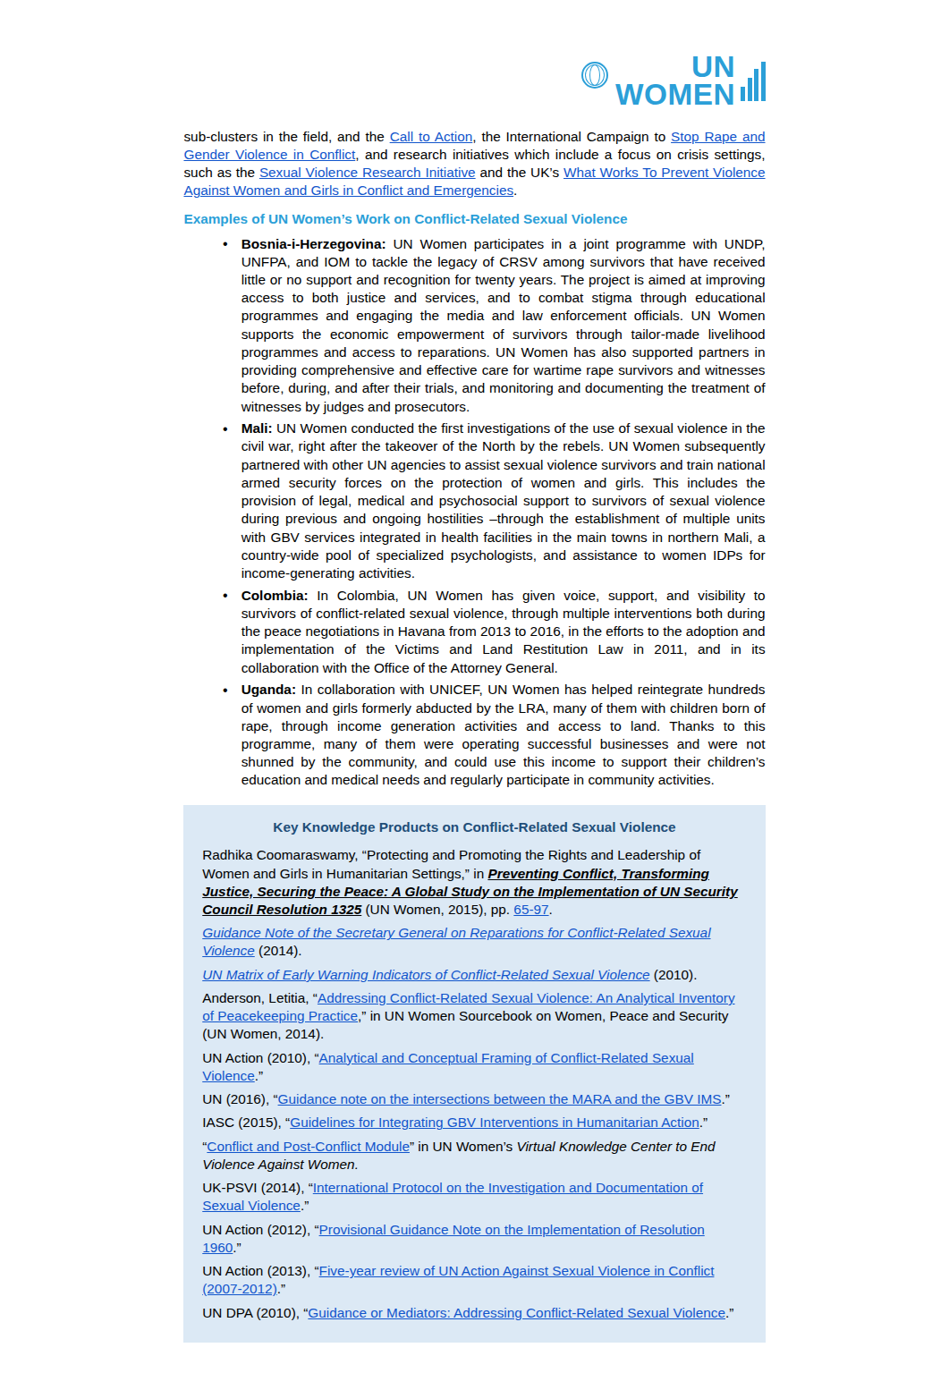UN WOMEN
sub-clusters in the field, and the Call to Action, the International Campaign to Stop Rape and Gender Violence in Conflict, and research initiatives which include a focus on crisis settings, such as the Sexual Violence Research Initiative and the UK’s What Works To Prevent Violence Against Women and Girls in Conflict and Emergencies.
Examples of UN Women’s Work on Conflict-Related Sexual Violence
Bosnia-i-Herzegovina: UN Women participates in a joint programme with UNDP, UNFPA, and IOM to tackle the legacy of CRSV among survivors that have received little or no support and recognition for twenty years. The project is aimed at improving access to both justice and services, and to combat stigma through educational programmes and engaging the media and law enforcement officials. UN Women supports the economic empowerment of survivors through tailor-made livelihood programmes and access to reparations. UN Women has also supported partners in providing comprehensive and effective care for wartime rape survivors and witnesses before, during, and after their trials, and monitoring and documenting the treatment of witnesses by judges and prosecutors.
Mali: UN Women conducted the first investigations of the use of sexual violence in the civil war, right after the takeover of the North by the rebels. UN Women subsequently partnered with other UN agencies to assist sexual violence survivors and train national armed security forces on the protection of women and girls. This includes the provision of legal, medical and psychosocial support to survivors of sexual violence during previous and ongoing hostilities –through the establishment of multiple units with GBV services integrated in health facilities in the main towns in northern Mali, a country-wide pool of specialized psychologists, and assistance to women IDPs for income-generating activities.
Colombia: In Colombia, UN Women has given voice, support, and visibility to survivors of conflict-related sexual violence, through multiple interventions both during the peace negotiations in Havana from 2013 to 2016, in the efforts to the adoption and implementation of the Victims and Land Restitution Law in 2011, and in its collaboration with the Office of the Attorney General.
Uganda: In collaboration with UNICEF, UN Women has helped reintegrate hundreds of women and girls formerly abducted by the LRA, many of them with children born of rape, through income generation activities and access to land. Thanks to this programme, many of them were operating successful businesses and were not shunned by the community, and could use this income to support their children’s education and medical needs and regularly participate in community activities.
Key Knowledge Products on Conflict-Related Sexual Violence
Radhika Coomaraswamy, “Protecting and Promoting the Rights and Leadership of Women and Girls in Humanitarian Settings,” in Preventing Conflict, Transforming Justice, Securing the Peace: A Global Study on the Implementation of UN Security Council Resolution 1325 (UN Women, 2015), pp. 65-97.
Guidance Note of the Secretary General on Reparations for Conflict-Related Sexual Violence (2014).
UN Matrix of Early Warning Indicators of Conflict-Related Sexual Violence (2010).
Anderson, Letitia, “Addressing Conflict-Related Sexual Violence: An Analytical Inventory of Peacekeeping Practice,” in UN Women Sourcebook on Women, Peace and Security (UN Women, 2014).
UN Action (2010), “Analytical and Conceptual Framing of Conflict-Related Sexual Violence.”
UN (2016), “Guidance note on the intersections between the MARA and the GBV IMS.”
IASC (2015), “Guidelines for Integrating GBV Interventions in Humanitarian Action.”
“Conflict and Post-Conflict Module” in UN Women’s Virtual Knowledge Center to End Violence Against Women.
UK-PSVI (2014), “International Protocol on the Investigation and Documentation of Sexual Violence.”
UN Action (2012), “Provisional Guidance Note on the Implementation of Resolution 1960.”
UN Action (2013), “Five-year review of UN Action Against Sexual Violence in Conflict (2007-2012).”
UN DPA (2010), “Guidance or Mediators: Addressing Conflict-Related Sexual Violence.”